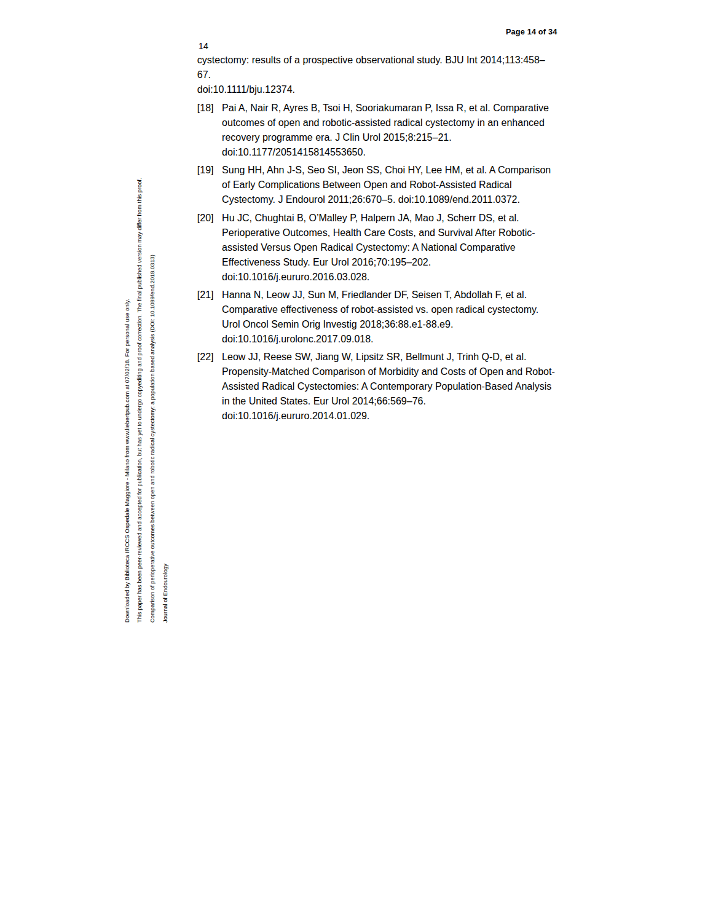Page 14 of 34
Downloaded by Biblioteca IRCCS Ospedale Maggiore - Milano from www.liebertpub.com at 07/02/18. For personal use only.
This paper has been peer-reviewed and accepted for publication, but has yet to undergo copyediting and proof correction. The final published version may differ from this proof.
Comparison of perioperative outcomes between open and robotic radical cystectomy: a population based analysis (DOI: 10.1089/end.2018.0313)
Journal of Endourology
14
cystectomy: results of a prospective observational study. BJU Int 2014;113:458–67.
doi:10.1111/bju.12374.
[18] Pai A, Nair R, Ayres B, Tsoi H, Sooriakumaran P, Issa R, et al. Comparative outcomes of open and robotic-assisted radical cystectomy in an enhanced recovery programme era. J Clin Urol 2015;8:215–21. doi:10.1177/2051415814553650.
[19] Sung HH, Ahn J-S, Seo SI, Jeon SS, Choi HY, Lee HM, et al. A Comparison of Early Complications Between Open and Robot-Assisted Radical Cystectomy. J Endourol 2011;26:670–5. doi:10.1089/end.2011.0372.
[20] Hu JC, Chughtai B, O’Malley P, Halpern JA, Mao J, Scherr DS, et al. Perioperative Outcomes, Health Care Costs, and Survival After Robotic-assisted Versus Open Radical Cystectomy: A National Comparative Effectiveness Study. Eur Urol 2016;70:195–202. doi:10.1016/j.eururo.2016.03.028.
[21] Hanna N, Leow JJ, Sun M, Friedlander DF, Seisen T, Abdollah F, et al. Comparative effectiveness of robot-assisted vs. open radical cystectomy. Urol Oncol Semin Orig Investig 2018;36:88.e1-88.e9. doi:10.1016/j.urolonc.2017.09.018.
[22] Leow JJ, Reese SW, Jiang W, Lipsitz SR, Bellmunt J, Trinh Q-D, et al. Propensity-Matched Comparison of Morbidity and Costs of Open and Robot-Assisted Radical Cystectomies: A Contemporary Population-Based Analysis in the United States. Eur Urol 2014;66:569–76. doi:10.1016/j.eururo.2014.01.029.